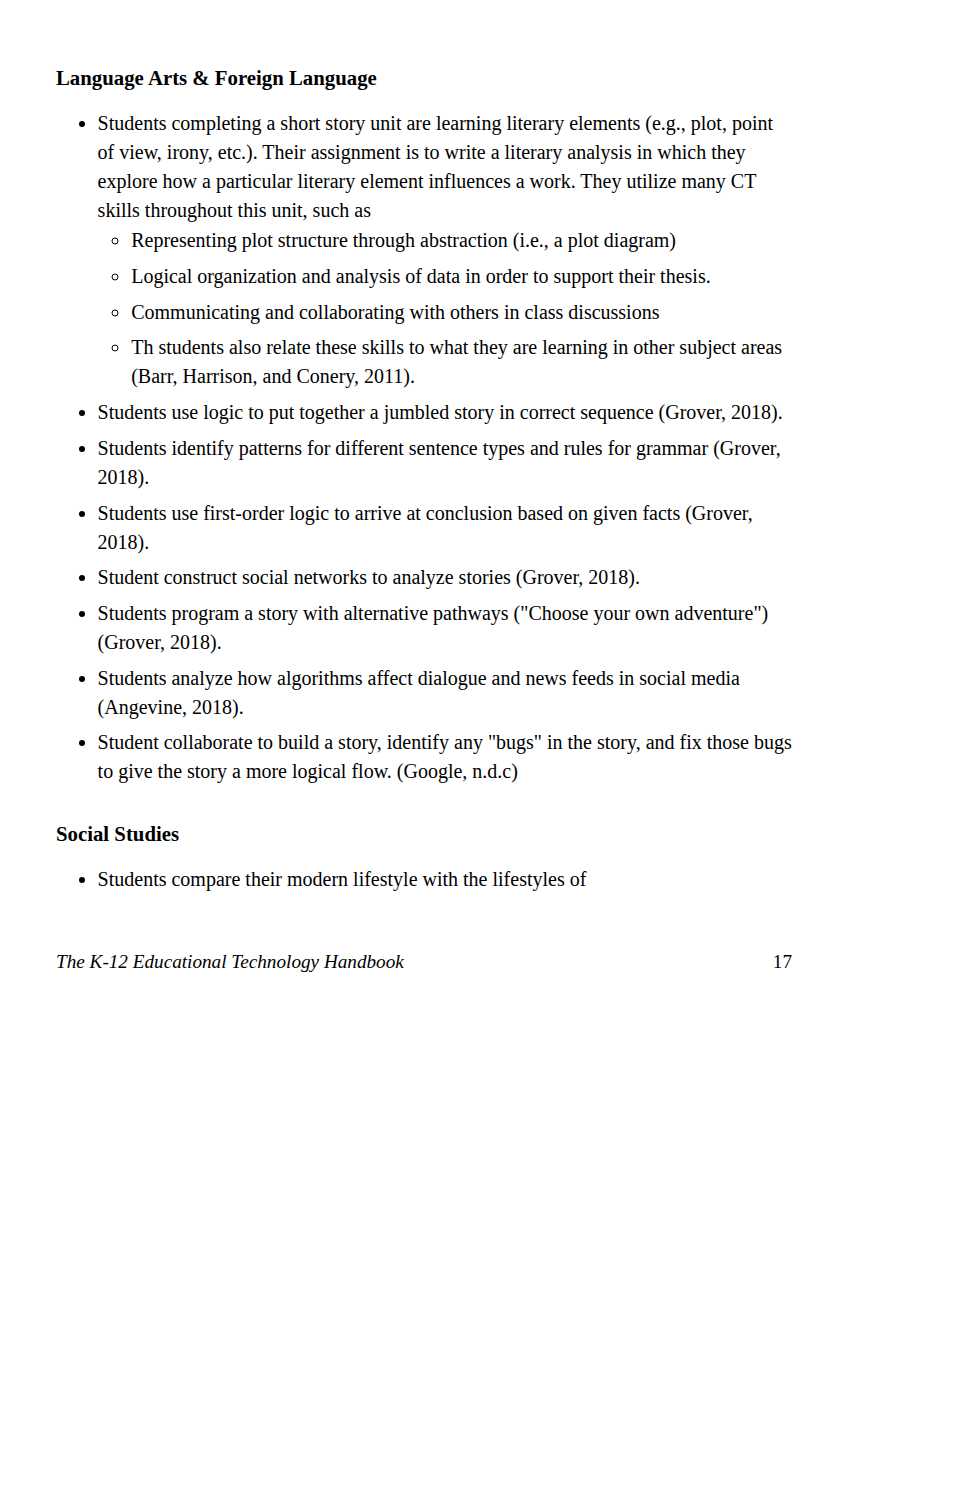Language Arts & Foreign Language
Students completing a short story unit are learning literary elements (e.g., plot, point of view, irony, etc.). Their assignment is to write a literary analysis in which they explore how a particular literary element influences a work. They utilize many CT skills throughout this unit, such as
Representing plot structure through abstraction (i.e., a plot diagram)
Logical organization and analysis of data in order to support their thesis.
Communicating and collaborating with others in class discussions
Th students also relate these skills to what they are learning in other subject areas (Barr, Harrison, and Conery, 2011).
Students use logic to put together a jumbled story in correct sequence (Grover, 2018).
Students identify patterns for different sentence types and rules for grammar (Grover, 2018).
Students use first-order logic to arrive at conclusion based on given facts (Grover, 2018).
Student construct social networks to analyze stories (Grover, 2018).
Students program a story with alternative pathways ("Choose your own adventure") (Grover, 2018).
Students analyze how algorithms affect dialogue and news feeds in social media (Angevine, 2018).
Student collaborate to build a story, identify any "bugs" in the story, and fix those bugs to give the story a more logical flow. (Google, n.d.c)
Social Studies
Students compare their modern lifestyle with the lifestyles of
The K-12 Educational Technology Handbook 17